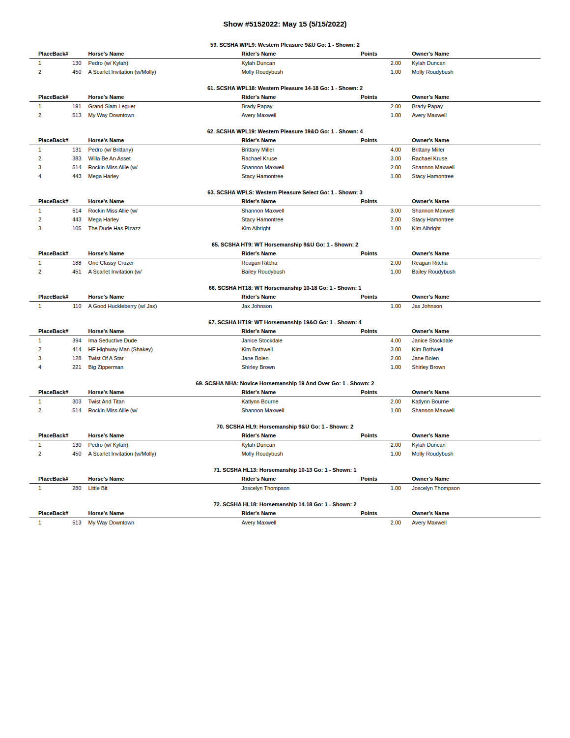Show #5152022: May 15 (5/15/2022)
59. SCSHA WPL9: Western Pleasure 9&U Go: 1 - Shown: 2
| PlaceBack# | Horse's Name | Rider's Name | Points | Owner's Name |
| --- | --- | --- | --- | --- |
| 1 | 130 | Pedro (w/ Kylah) | Kylah Duncan | 2.00 | Kylah Duncan |
| 2 | 450 | A Scarlet Invitation (w/Molly) | Molly Roudybush | 1.00 | Molly Roudybush |
61. SCSHA WPL18: Western Pleasure 14-18 Go: 1 - Shown: 2
| PlaceBack# | Horse's Name | Rider's Name | Points | Owner's Name |
| --- | --- | --- | --- | --- |
| 1 | 191 | Grand Slam Leguer | Brady Papay | 2.00 | Brady Papay |
| 2 | 513 | My Way Downtown | Avery Maxwell | 1.00 | Avery Maxwell |
62. SCSHA WPL19: Western Pleasure 19&O Go: 1 - Shown: 4
| PlaceBack# | Horse's Name | Rider's Name | Points | Owner's Name |
| --- | --- | --- | --- | --- |
| 1 | 131 | Pedro (w/ Brittany) | Brittany Miller | 4.00 | Brittany Miller |
| 2 | 383 | Willa Be An Asset | Rachael Kruse | 3.00 | Rachael Kruse |
| 3 | 514 | Rockin Miss Allie (w/ | Shannon Maxwell | 2.00 | Shannon Maxwell |
| 4 | 443 | Mega Harley | Stacy Hamontree | 1.00 | Stacy Hamontree |
63. SCSHA WPLS: Western Pleasure Select Go: 1 - Shown: 3
| PlaceBack# | Horse's Name | Rider's Name | Points | Owner's Name |
| --- | --- | --- | --- | --- |
| 1 | 514 | Rockin Miss Allie (w/ | Shannon Maxwell | 3.00 | Shannon Maxwell |
| 2 | 443 | Mega Harley | Stacy Hamontree | 2.00 | Stacy Hamontree |
| 3 | 105 | The Dude Has Pizazz | Kim Albright | 1.00 | Kim Albright |
65. SCSHA HT9: WT Horsemanship 9&U Go: 1 - Shown: 2
| PlaceBack# | Horse's Name | Rider's Name | Points | Owner's Name |
| --- | --- | --- | --- | --- |
| 1 | 188 | One Classy Cruzer | Reagan Ritcha | 2.00 | Reagan Ritcha |
| 2 | 451 | A Scarlet Invitation (w/ | Bailey Roudybush | 1.00 | Bailey Roudybush |
66. SCSHA HT18: WT Horsemanship 10-18 Go: 1 - Shown: 1
| PlaceBack# | Horse's Name | Rider's Name | Points | Owner's Name |
| --- | --- | --- | --- | --- |
| 1 | 110 | A Good Huckleberry (w/ Jax) | Jax Johnson | 1.00 | Jax Johnson |
67. SCSHA HT19: WT Horsemanship 19&O Go: 1 - Shown: 4
| PlaceBack# | Horse's Name | Rider's Name | Points | Owner's Name |
| --- | --- | --- | --- | --- |
| 1 | 394 | Ima Seductive Dude | Janice Stockdale | 4.00 | Janice Stockdale |
| 2 | 414 | HF Highway Man (Shakey) | Kim Bothwell | 3.00 | Kim Bothwell |
| 3 | 128 | Twist Of A Star | Jane Bolen | 2.00 | Jane Bolen |
| 4 | 221 | Big Zipperman | Shirley Brown | 1.00 | Shirley Brown |
69. SCSHA NHA: Novice Horsemanship 19 And Over Go: 1 - Shown: 2
| PlaceBack# | Horse's Name | Rider's Name | Points | Owner's Name |
| --- | --- | --- | --- | --- |
| 1 | 303 | Twist And Titan | Katlynn Bourne | 2.00 | Katlynn Bourne |
| 2 | 514 | Rockin Miss Allie (w/ | Shannon Maxwell | 1.00 | Shannon Maxwell |
70. SCSHA HL9: Horsemanship 9&U Go: 1 - Shown: 2
| PlaceBack# | Horse's Name | Rider's Name | Points | Owner's Name |
| --- | --- | --- | --- | --- |
| 1 | 130 | Pedro (w/ Kylah) | Kylah Duncan | 2.00 | Kylah Duncan |
| 2 | 450 | A Scarlet Invitation (w/Molly) | Molly Roudybush | 1.00 | Molly Roudybush |
71. SCSHA HL13: Horsemanship 10-13 Go: 1 - Shown: 1
| PlaceBack# | Horse's Name | Rider's Name | Points | Owner's Name |
| --- | --- | --- | --- | --- |
| 1 | 280 | Little Bit | Joscelyn Thompson | 1.00 | Joscelyn Thompson |
72. SCSHA HL18: Horsemanship 14-18 Go: 1 - Shown: 2
| PlaceBack# | Horse's Name | Rider's Name | Points | Owner's Name |
| --- | --- | --- | --- | --- |
| 1 | 513 | My Way Downtown | Avery Maxwell | 2.00 | Avery Maxwell |